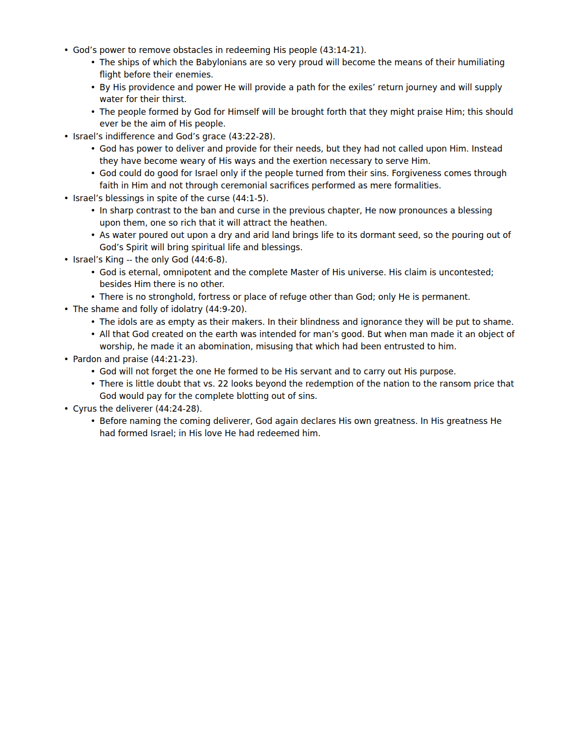God’s power to remove obstacles in redeeming His people (43:14-21).
The ships of which the Babylonians are so very proud will become the means of their humiliating flight before their enemies.
By His providence and power He will provide a path for the exiles’ return journey and will supply water for their thirst.
The people formed by God for Himself will be brought forth that they might praise Him; this should ever be the aim of His people.
Israel’s indifference and God’s grace (43:22-28).
God has power to deliver and provide for their needs, but they had not called upon Him. Instead they have become weary of His ways and the exertion necessary to serve Him.
God could do good for Israel only if the people turned from their sins. Forgiveness comes through faith in Him and not through ceremonial sacrifices performed as mere formalities.
Israel’s blessings in spite of the curse (44:1-5).
In sharp contrast to the ban and curse in the previous chapter, He now pronounces a blessing upon them, one so rich that it will attract the heathen.
As water poured out upon a dry and arid land brings life to its dormant seed, so the pouring out of God’s Spirit will bring spiritual life and blessings.
Israel’s King -- the only God (44:6-8).
God is eternal, omnipotent and the complete Master of His universe. His claim is uncontested; besides Him there is no other.
There is no stronghold, fortress or place of refuge other than God; only He is permanent.
The shame and folly of idolatry (44:9-20).
The idols are as empty as their makers. In their blindness and ignorance they will be put to shame.
All that God created on the earth was intended for man’s good. But when man made it an object of worship, he made it an abomination, misusing that which had been entrusted to him.
Pardon and praise (44:21-23).
God will not forget the one He formed to be His servant and to carry out His purpose.
There is little doubt that vs. 22 looks beyond the redemption of the nation to the ransom price that God would pay for the complete blotting out of sins.
Cyrus the deliverer (44:24-28).
Before naming the coming deliverer, God again declares His own greatness. In His greatness He had formed Israel; in His love He had redeemed him.